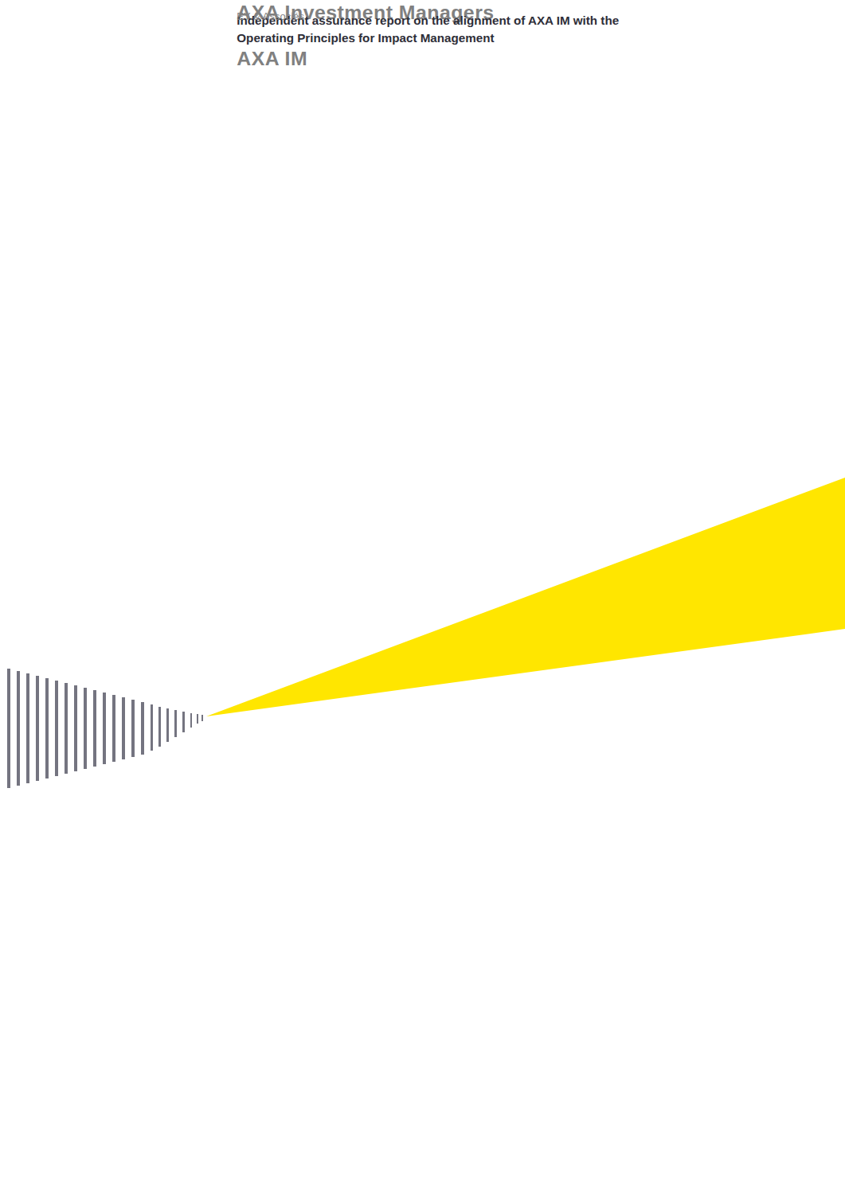AXA Investment Managers
AXA IM
Independent assurance report on the alignment of AXA IM with the Operating Principles for Impact Management
EY & Associés